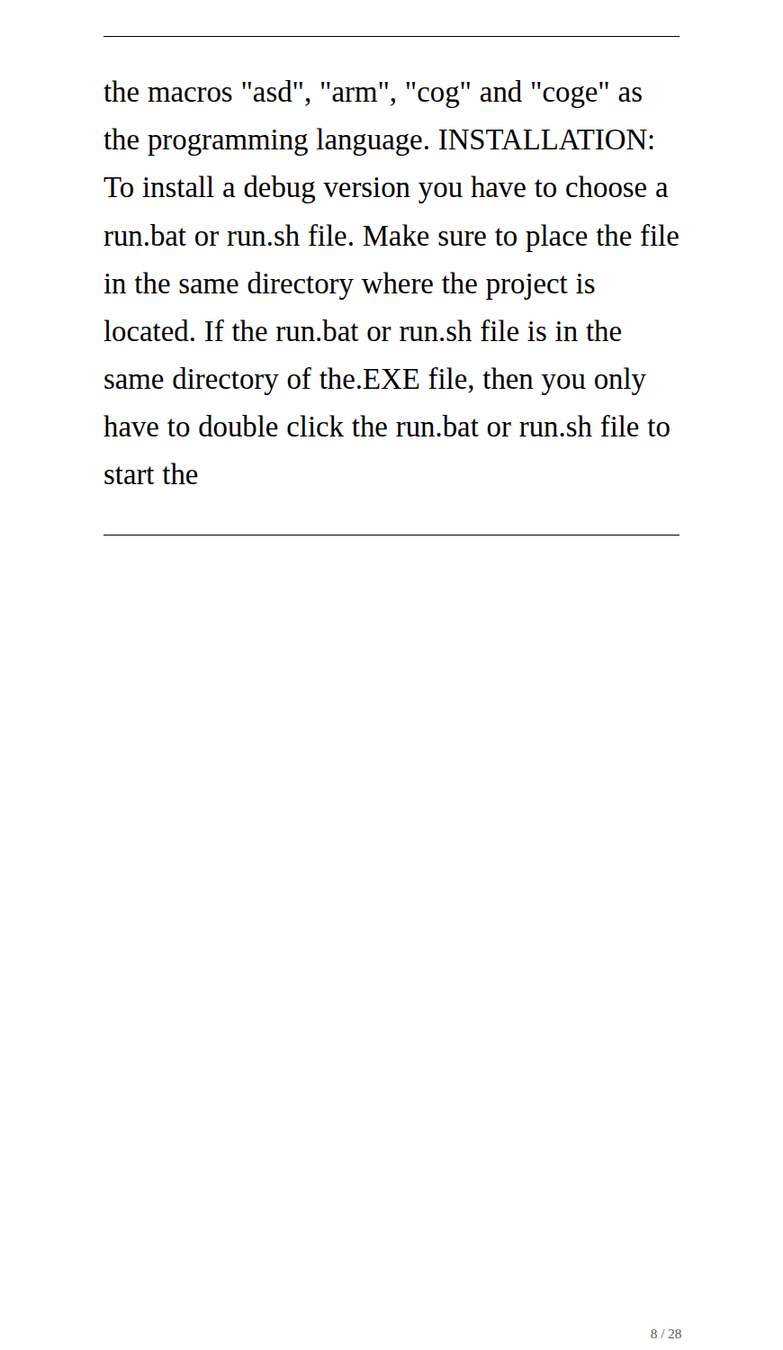the macros "asd", "arm", "cog" and "coge" as the programming language. INSTALLATION: To install a debug version you have to choose a run.bat or run.sh file. Make sure to place the file in the same directory where the project is located. If the run.bat or run.sh file is in the same directory of the.EXE file, then you only have to double click the run.bat or run.sh file to start the
8 / 28